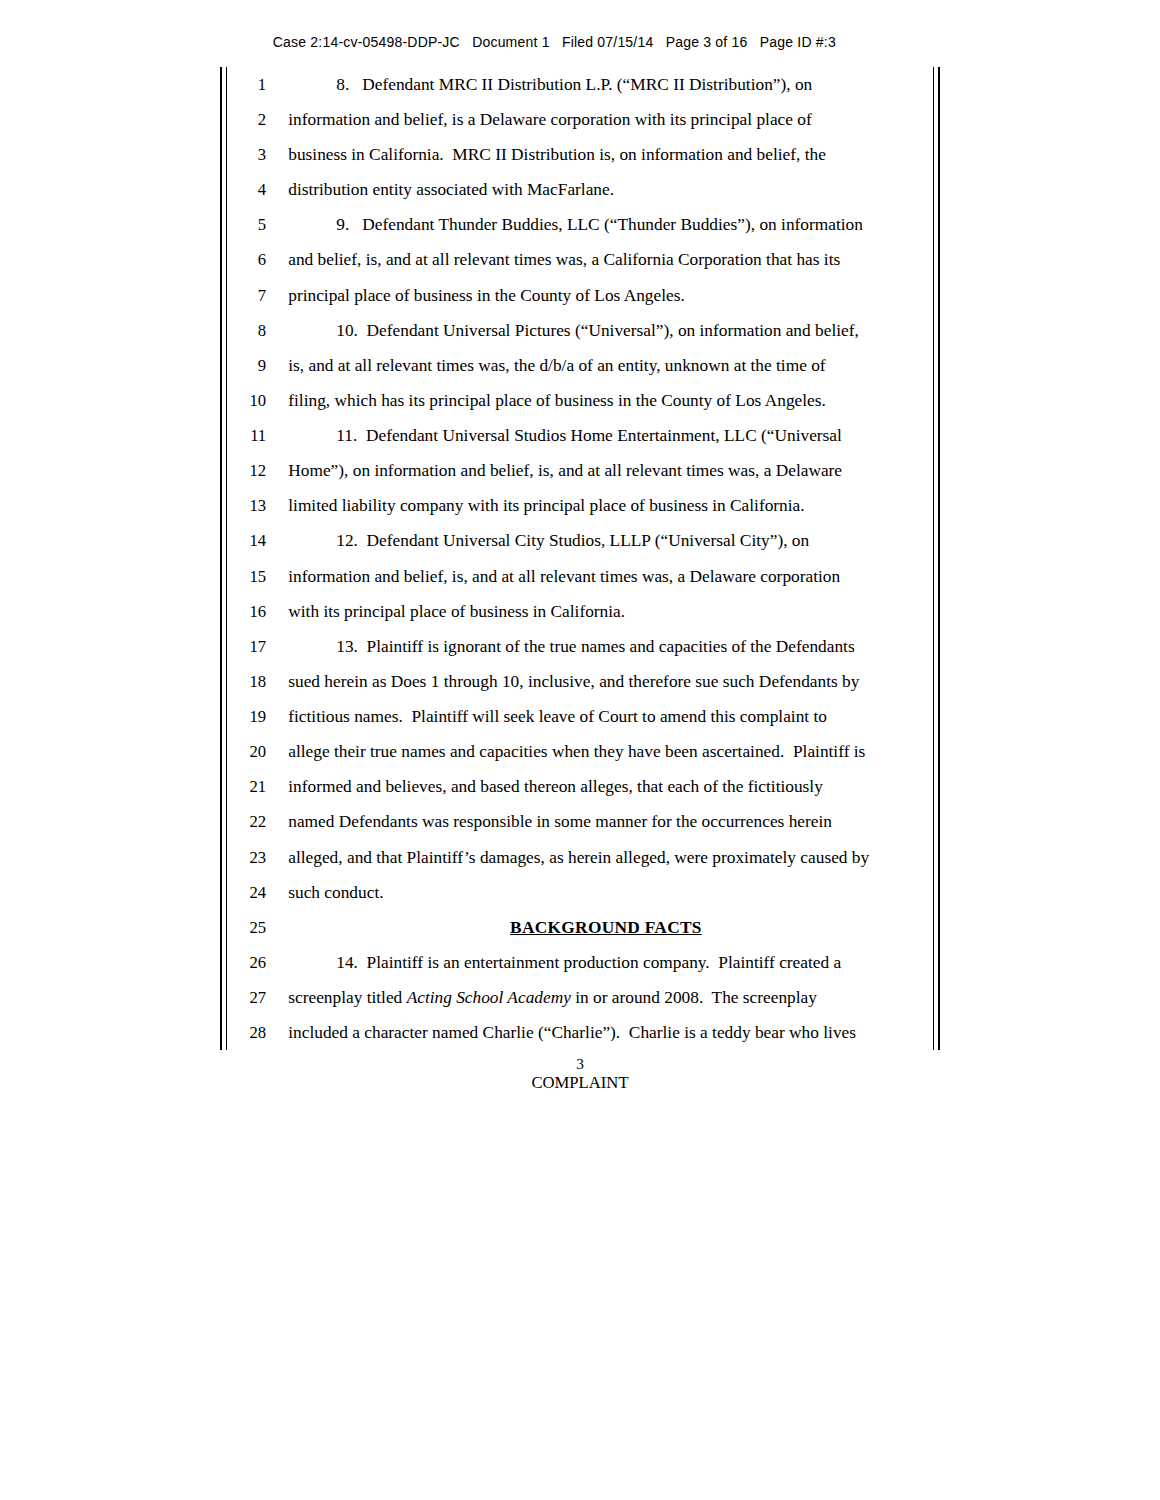Case 2:14-cv-05498-DDP-JC Document 1 Filed 07/15/14 Page 3 of 16 Page ID #:3
| 1 | 8. Defendant MRC II Distribution L.P. (“MRC II Distribution”), on |
| 2 | information and belief, is a Delaware corporation with its principal place of |
| 3 | business in California. MRC II Distribution is, on information and belief, the |
| 4 | distribution entity associated with MacFarlane. |
| 5 | 9. Defendant Thunder Buddies, LLC (“Thunder Buddies”), on information |
| 6 | and belief, is, and at all relevant times was, a California Corporation that has its |
| 7 | principal place of business in the County of Los Angeles. |
| 8 | 10. Defendant Universal Pictures (“Universal”), on information and belief, |
| 9 | is, and at all relevant times was, the d/b/a of an entity, unknown at the time of |
| 10 | filing, which has its principal place of business in the County of Los Angeles. |
| 11 | 11. Defendant Universal Studios Home Entertainment, LLC (“Universal |
| 12 | Home”), on information and belief, is, and at all relevant times was, a Delaware |
| 13 | limited liability company with its principal place of business in California. |
| 14 | 12. Defendant Universal City Studios, LLLP (“Universal City”), on |
| 15 | information and belief, is, and at all relevant times was, a Delaware corporation |
| 16 | with its principal place of business in California. |
| 17 | 13. Plaintiff is ignorant of the true names and capacities of the Defendants |
| 18 | sued herein as Does 1 through 10, inclusive, and therefore sue such Defendants by |
| 19 | fictitious names. Plaintiff will seek leave of Court to amend this complaint to |
| 20 | allege their true names and capacities when they have been ascertained. Plaintiff is |
| 21 | informed and believes, and based thereon alleges, that each of the fictitiously |
| 22 | named Defendants was responsible in some manner for the occurrences herein |
| 23 | alleged, and that Plaintiff’s damages, as herein alleged, were proximately caused by |
| 24 | such conduct. |
| 25 | BACKGROUND FACTS |
| 26 | 14. Plaintiff is an entertainment production company. Plaintiff created a |
| 27 | screenplay titled Acting School Academy in or around 2008. The screenplay |
| 28 | included a character named Charlie (“Charlie”). Charlie is a teddy bear who lives |
3 COMPLAINT